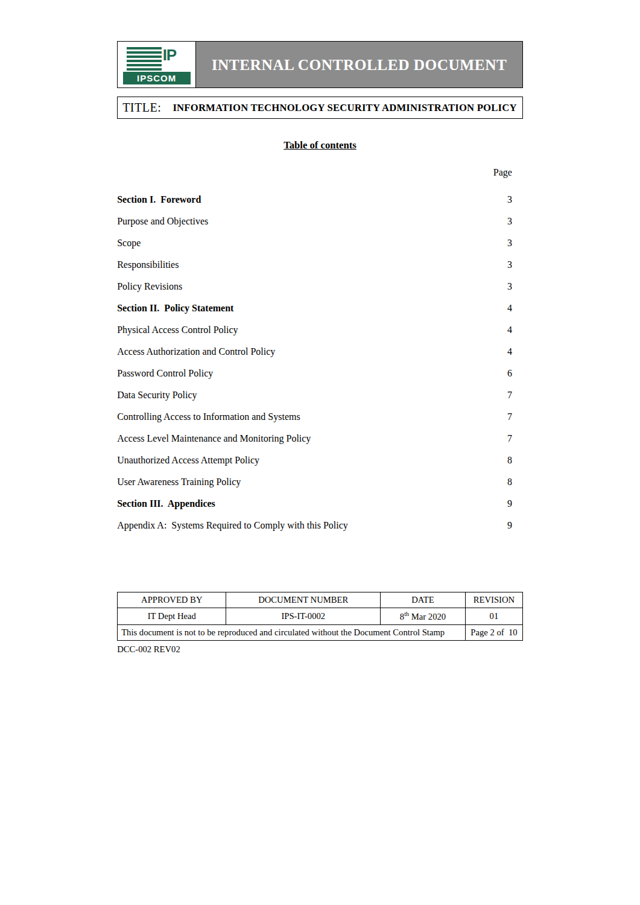IP
IPSCOM
INTERNAL CONTROLLED DOCUMENT
TITLE:
INFORMATION TECHNOLOGY SECURITY ADMINISTRATION POLICY
Table of contents
Page
| Section I. Foreword | 3 |
| Purpose and Objectives | 3 |
| Scope | 3 |
| Responsibilities | 3 |
| Policy Revisions | 3 |
| Section II. Policy Statement | 4 |
| Physical Access Control Policy | 4 |
| Access Authorization and Control Policy | 4 |
| Password Control Policy | 6 |
| Data Security Policy | 7 |
| Controlling Access to Information and Systems | 7 |
| Access Level Maintenance and Monitoring Policy | 7 |
| Unauthorized Access Attempt Policy | 8 |
| User Awareness Training Policy | 8 |
| Section III. Appendices | 9 |
| Appendix A: Systems Required to Comply with this Policy | 9 |
| APPROVED BY | DOCUMENT NUMBER | DATE | REVISION |
| IT Dept Head | IPS-IT-0002 | 8 th Mar 2020 | 01 |
| This document is not to be reproduced and circulated without the Document Control Stamp | Page 2 of 10 |
DCC-002 REV02